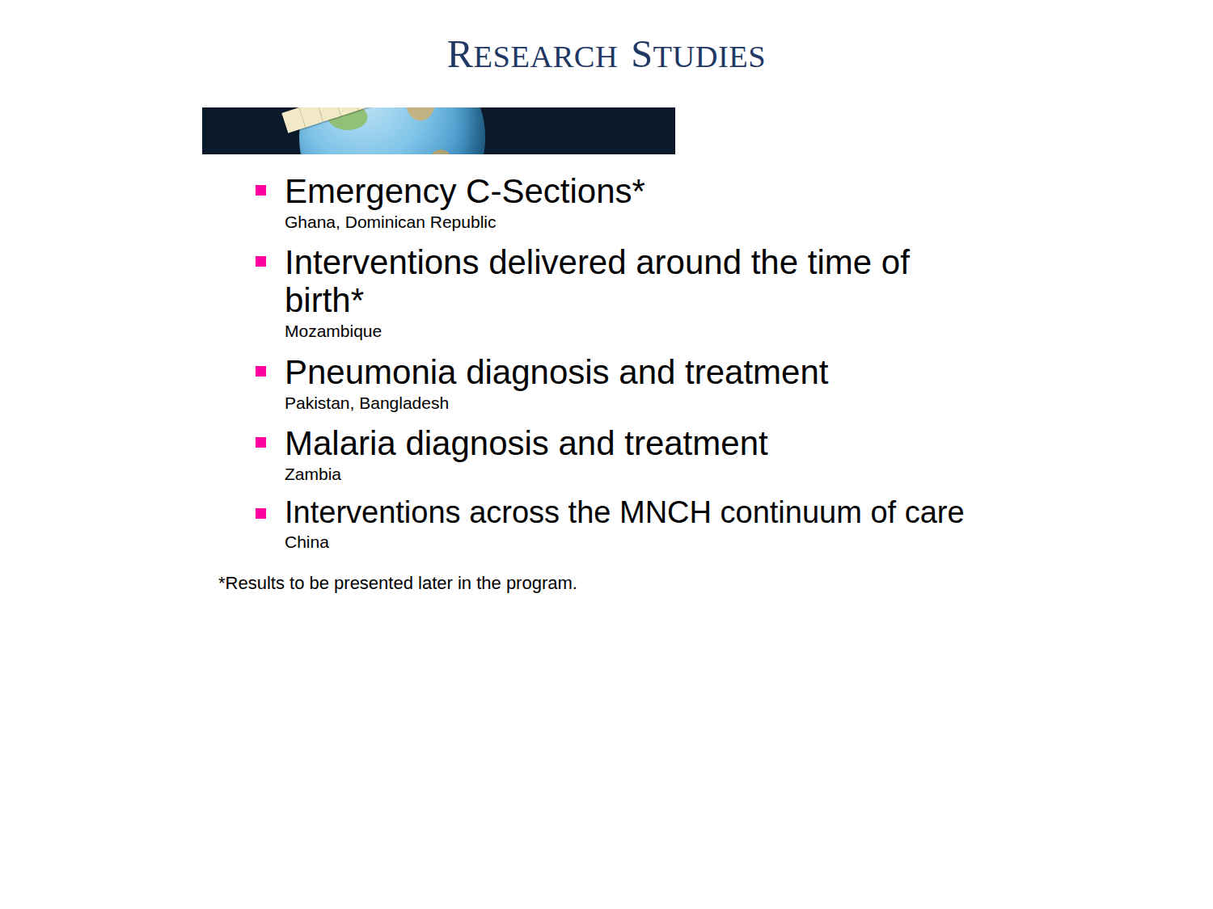RESEARCH STUDIES
Emergency C-Sections*
Ghana, Dominican Republic
Interventions delivered around the time of birth*
Mozambique
Pneumonia diagnosis and treatment
Pakistan, Bangladesh
Malaria diagnosis and treatment
Zambia
Interventions across the MNCH continuum of care
China
*Results to be presented later in the program.